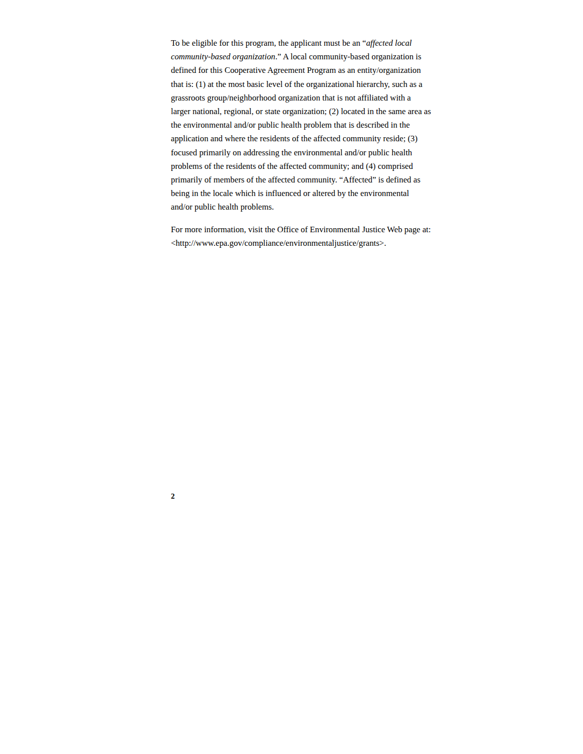To be eligible for this program, the applicant must be an “affected local community-based organization.” A local community-based organization is defined for this Cooperative Agreement Program as an entity/organization that is: (1) at the most basic level of the organizational hierarchy, such as a grassroots group/neighborhood organization that is not affiliated with a larger national, regional, or state organization; (2) located in the same area as the environmental and/or public health problem that is described in the application and where the residents of the affected community reside; (3) focused primarily on addressing the environmental and/or public health problems of the residents of the affected community; and (4) comprised primarily of members of the affected community. “Affected” is defined as being in the locale which is influenced or altered by the environmental and/or public health problems.
For more information, visit the Office of Environmental Justice Web page at: <http://www.epa.gov/compliance/environmentaljustice/grants>.
2